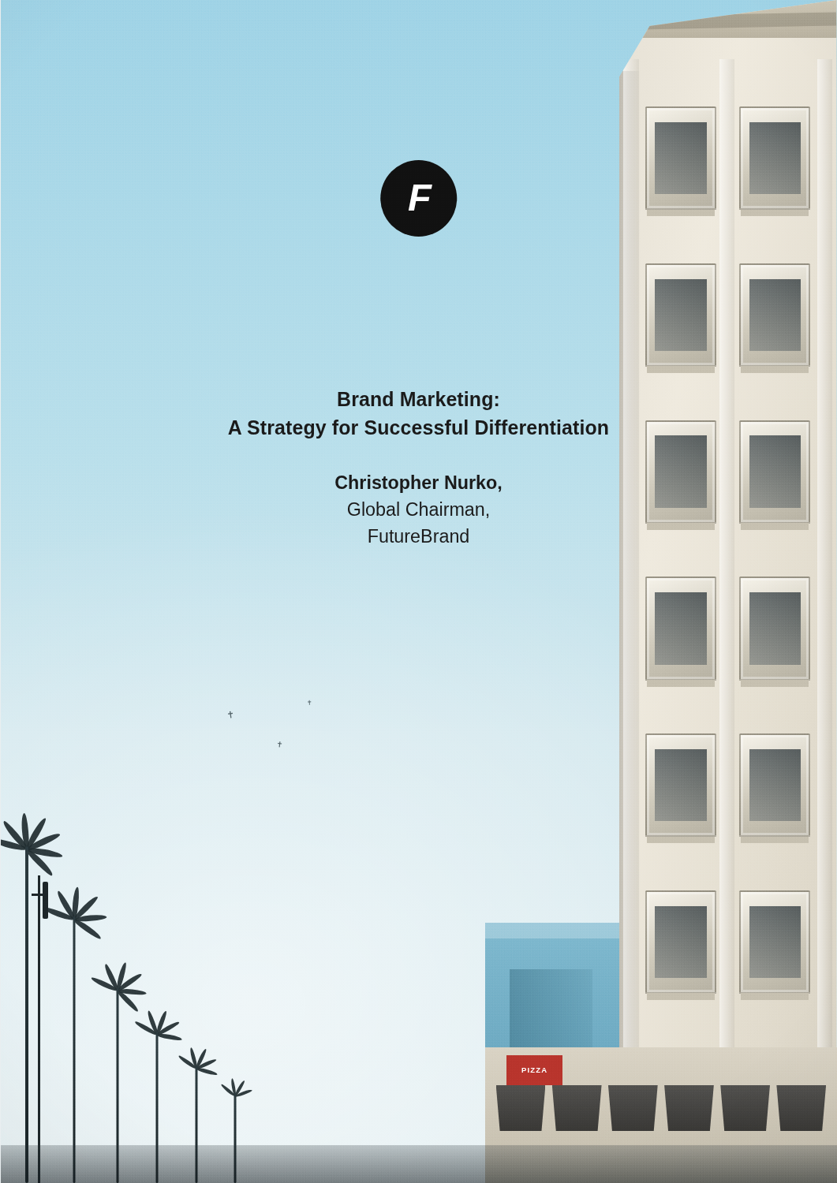PIZZA
✝ ✝ ✝
F
Brand Marketing: A Strategy for Successful Differentiation
Christopher Nurko, Global Chairman, FutureBrand